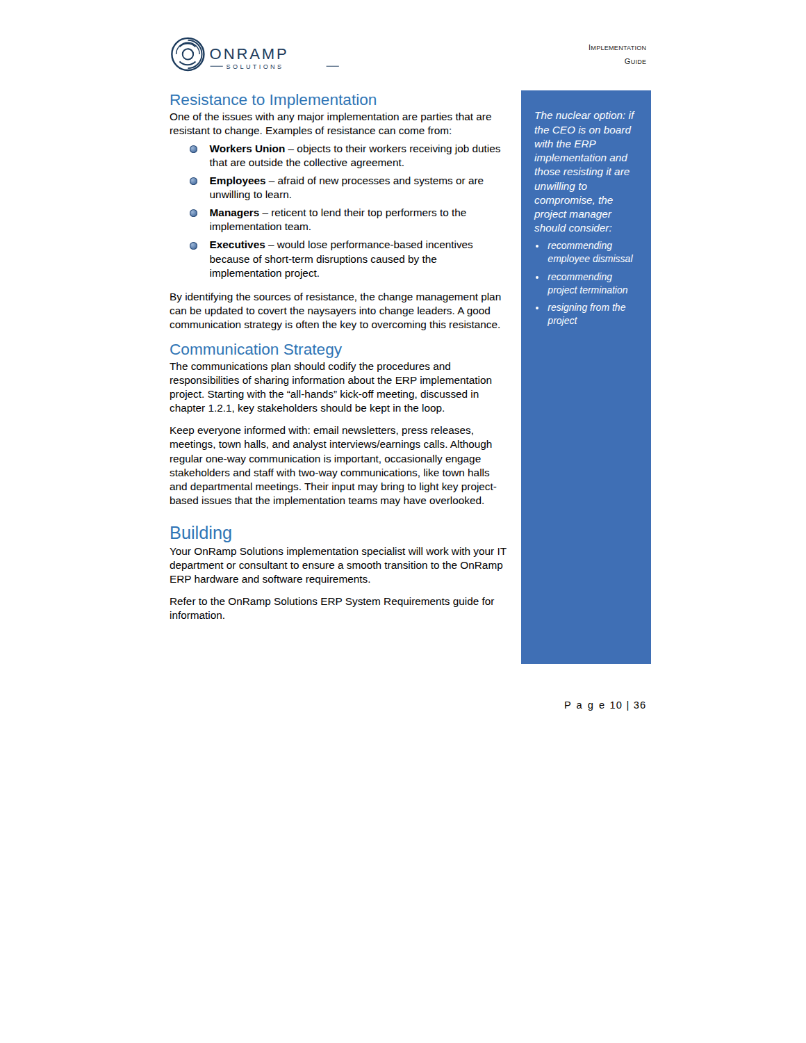ONRAMP SOLUTIONS
IMPLEMENTATION GUIDE
Resistance to Implementation
One of the issues with any major implementation are parties that are resistant to change. Examples of resistance can come from:
Workers Union – objects to their workers receiving job duties that are outside the collective agreement.
Employees – afraid of new processes and systems or are unwilling to learn.
Managers – reticent to lend their top performers to the implementation team.
Executives – would lose performance-based incentives because of short-term disruptions caused by the implementation project.
By identifying the sources of resistance, the change management plan can be updated to covert the naysayers into change leaders. A good communication strategy is often the key to overcoming this resistance.
Communication Strategy
The communications plan should codify the procedures and responsibilities of sharing information about the ERP implementation project. Starting with the “all-hands” kick-off meeting, discussed in chapter 1.2.1, key stakeholders should be kept in the loop.
Keep everyone informed with: email newsletters, press releases, meetings, town halls, and analyst interviews/earnings calls. Although regular one-way communication is important, occasionally engage stakeholders and staff with two-way communications, like town halls and departmental meetings. Their input may bring to light key project-based issues that the implementation teams may have overlooked.
Building
Your OnRamp Solutions implementation specialist will work with your IT department or consultant to ensure a smooth transition to the OnRamp ERP hardware and software requirements.
Refer to the OnRamp Solutions ERP System Requirements guide for information.
The nuclear option: if the CEO is on board with the ERP implementation and those resisting it are unwilling to compromise, the project manager should consider:
recommending employee dismissal
recommending project termination
resigning from the project
P a g e 10 | 36